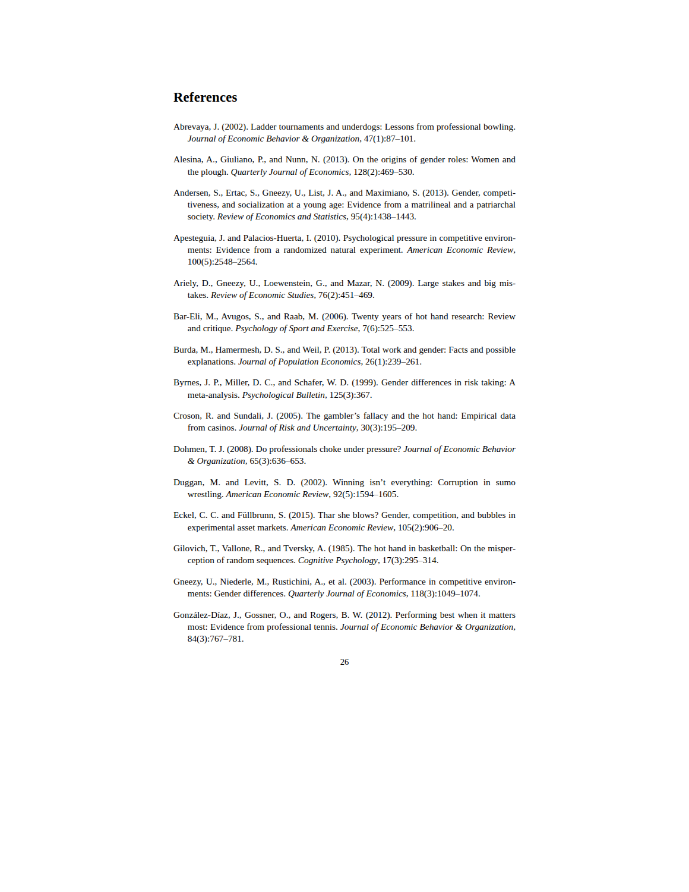References
Abrevaya, J. (2002). Ladder tournaments and underdogs: Lessons from professional bowling. Journal of Economic Behavior & Organization, 47(1):87–101.
Alesina, A., Giuliano, P., and Nunn, N. (2013). On the origins of gender roles: Women and the plough. Quarterly Journal of Economics, 128(2):469–530.
Andersen, S., Ertac, S., Gneezy, U., List, J. A., and Maximiano, S. (2013). Gender, competitiveness, and socialization at a young age: Evidence from a matrilineal and a patriarchal society. Review of Economics and Statistics, 95(4):1438–1443.
Apesteguia, J. and Palacios-Huerta, I. (2010). Psychological pressure in competitive environments: Evidence from a randomized natural experiment. American Economic Review, 100(5):2548–2564.
Ariely, D., Gneezy, U., Loewenstein, G., and Mazar, N. (2009). Large stakes and big mistakes. Review of Economic Studies, 76(2):451–469.
Bar-Eli, M., Avugos, S., and Raab, M. (2006). Twenty years of hot hand research: Review and critique. Psychology of Sport and Exercise, 7(6):525–553.
Burda, M., Hamermesh, D. S., and Weil, P. (2013). Total work and gender: Facts and possible explanations. Journal of Population Economics, 26(1):239–261.
Byrnes, J. P., Miller, D. C., and Schafer, W. D. (1999). Gender differences in risk taking: A meta-analysis. Psychological Bulletin, 125(3):367.
Croson, R. and Sundali, J. (2005). The gambler’s fallacy and the hot hand: Empirical data from casinos. Journal of Risk and Uncertainty, 30(3):195–209.
Dohmen, T. J. (2008). Do professionals choke under pressure? Journal of Economic Behavior & Organization, 65(3):636–653.
Duggan, M. and Levitt, S. D. (2002). Winning isn’t everything: Corruption in sumo wrestling. American Economic Review, 92(5):1594–1605.
Eckel, C. C. and Füllbrunn, S. (2015). Thar she blows? Gender, competition, and bubbles in experimental asset markets. American Economic Review, 105(2):906–20.
Gilovich, T., Vallone, R., and Tversky, A. (1985). The hot hand in basketball: On the misperception of random sequences. Cognitive Psychology, 17(3):295–314.
Gneezy, U., Niederle, M., Rustichini, A., et al. (2003). Performance in competitive environments: Gender differences. Quarterly Journal of Economics, 118(3):1049–1074.
González-Díaz, J., Gossner, O., and Rogers, B. W. (2012). Performing best when it matters most: Evidence from professional tennis. Journal of Economic Behavior & Organization, 84(3):767–781.
26